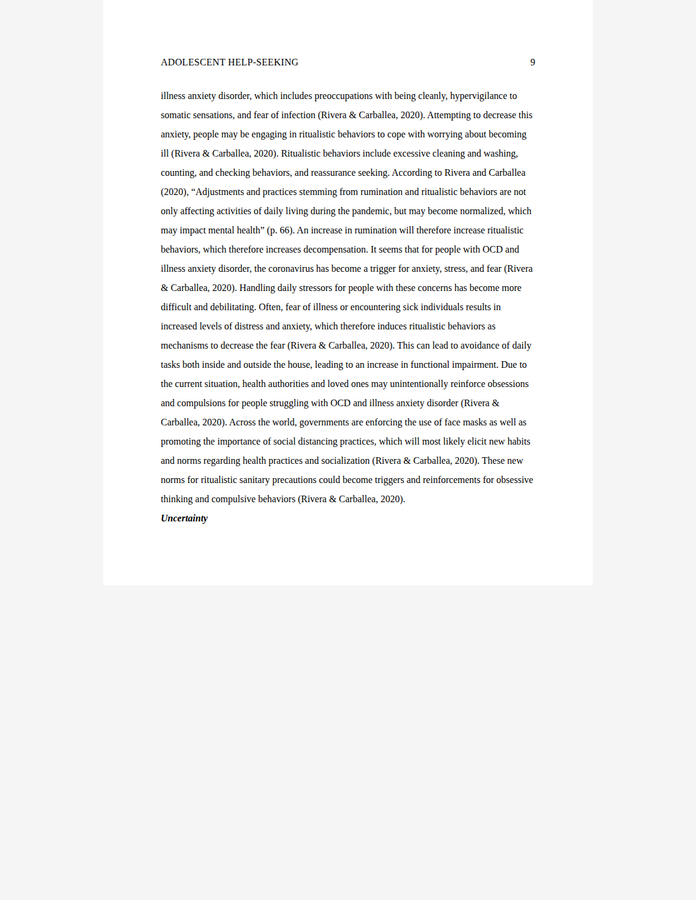Adolescent Help-Seeking 9
illness anxiety disorder, which includes preoccupations with being cleanly, hypervigilance to somatic sensations, and fear of infection (Rivera & Carballea, 2020). Attempting to decrease this anxiety, people may be engaging in ritualistic behaviors to cope with worrying about becoming ill (Rivera & Carballea, 2020). Ritualistic behaviors include excessive cleaning and washing, counting, and checking behaviors, and reassurance seeking. According to Rivera and Carballea (2020), “Adjustments and practices stemming from rumination and ritualistic behaviors are not only affecting activities of daily living during the pandemic, but may become normalized, which may impact mental health” (p. 66). An increase in rumination will therefore increase ritualistic behaviors, which therefore increases decompensation. It seems that for people with OCD and illness anxiety disorder, the coronavirus has become a trigger for anxiety, stress, and fear (Rivera & Carballea, 2020). Handling daily stressors for people with these concerns has become more difficult and debilitating. Often, fear of illness or encountering sick individuals results in increased levels of distress and anxiety, which therefore induces ritualistic behaviors as mechanisms to decrease the fear (Rivera & Carballea, 2020). This can lead to avoidance of daily tasks both inside and outside the house, leading to an increase in functional impairment. Due to the current situation, health authorities and loved ones may unintentionally reinforce obsessions and compulsions for people struggling with OCD and illness anxiety disorder (Rivera & Carballea, 2020). Across the world, governments are enforcing the use of face masks as well as promoting the importance of social distancing practices, which will most likely elicit new habits and norms regarding health practices and socialization (Rivera & Carballea, 2020). These new norms for ritualistic sanitary precautions could become triggers and reinforcements for obsessive thinking and compulsive behaviors (Rivera & Carballea, 2020).
Uncertainty